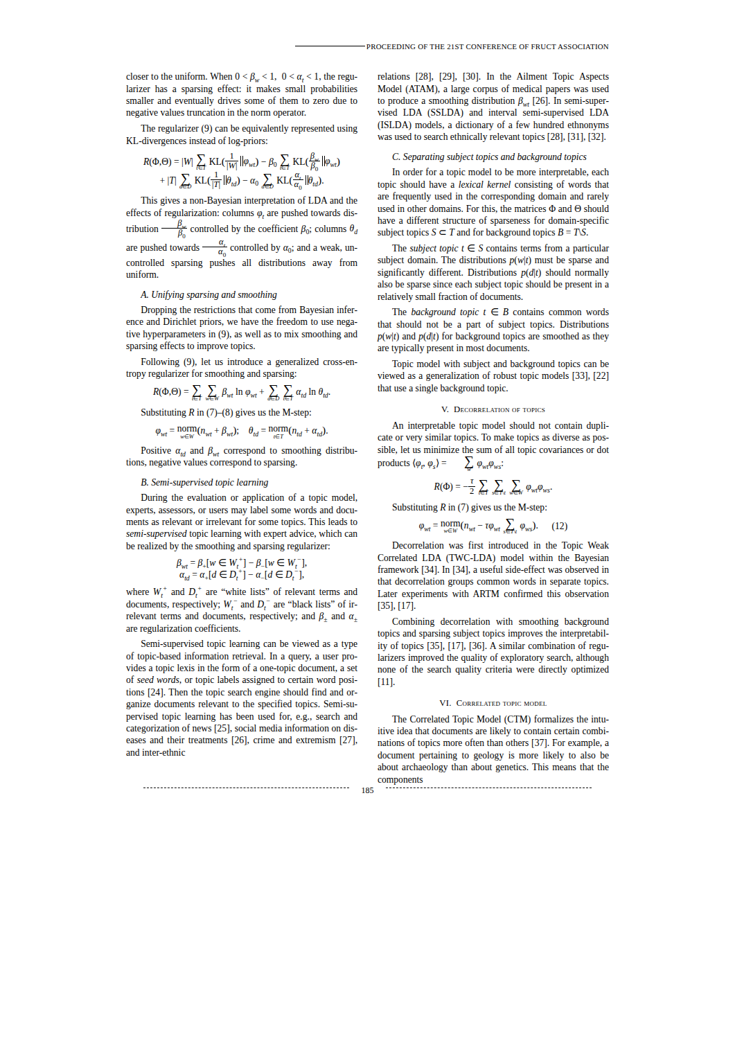PROCEEDING OF THE 21ST CONFERENCE OF FRUCT ASSOCIATION
closer to the uniform. When 0 < βw < 1, 0 < αt < 1, the regularizer has a sparsing effect: it makes small probabilities smaller and eventually drives some of them to zero due to negative values truncation in the norm operator.
The regularizer (9) can be equivalently represented using KL-divergences instead of log-priors:
R(Φ,Θ) = |W| ∑t∈T KL(1|W| φwt) − β0 ∑t∈T KL(βw β0 φwt)
+ |T| ∑d∈D KL(1|T| θtd) − α0 ∑d∈D KL(αt α0 θtd).
This gives a non-Bayesian interpretation of LDA and the effects of regularization: columns φt are pushed towards distribution βw β0 controlled by the coefficient β0; columns θd are pushed towards αt α0 controlled by α0; and a weak, uncontrolled sparsing pushes all distributions away from uniform.
A. Unifying sparsing and smoothing
Dropping the restrictions that come from Bayesian inference and Dirichlet priors, we have the freedom to use negative hyperparameters in (9), as well as to mix smoothing and sparsing effects to improve topics.
Following (9), let us introduce a generalized cross-entropy regularizer for smoothing and sparsing:
R(Φ,Θ) = ∑t∈T ∑w∈W βwt ln φwt + ∑d∈D ∑t∈T αtd ln θtd.
Substituting R in (7)–(8) gives us the M-step:
φwt = norm w∈W(nwt + βwt); θtd = norm t∈T(ntd + αtd).
Positive αtd and βwt correspond to smoothing distributions, negative values correspond to sparsing.
B. Semi-supervised topic learning
During the evaluation or application of a topic model, experts, assessors, or users may label some words and documents as relevant or irrelevant for some topics. This leads to semi-supervised topic learning with expert advice, which can be realized by the smoothing and sparsing regularizer:
βwt = β+[w ∈ Wt+] − β−[w ∈ Wt−],
αtd = α+[d ∈ Dt+] − α−[d ∈ Dt−],
where Wt+ and Dt+ are “white lists” of relevant terms and documents, respectively; Wt− and Dt− are “black lists” of irrelevant terms and documents, respectively; and β± and α± are regularization coefficients.
Semi-supervised topic learning can be viewed as a type of topic-based information retrieval. In a query, a user provides a topic lexis in the form of a one-topic document, a set of seed words, or topic labels assigned to certain word positions [24]. Then the topic search engine should find and organize documents relevant to the specified topics. Semi-supervised topic learning has been used for, e.g., search and categorization of news [25], social media information on diseases and their treatments [26], crime and extremism [27], and inter-ethnic
relations [28], [29], [30]. In the Ailment Topic Aspects Model (ATAM), a large corpus of medical papers was used to produce a smoothing distribution βwt [26]. In semi-supervised LDA (SSLDA) and interval semi-supervised LDA (ISLDA) models, a dictionary of a few hundred ethnonyms was used to search ethnically relevant topics [28], [31], [32].
C. Separating subject topics and background topics
In order for a topic model to be more interpretable, each topic should have a lexical kernel consisting of words that are frequently used in the corresponding domain and rarely used in other domains. For this, the matrices Φ and Θ should have a different structure of sparseness for domain-specific subject topics S ⊂ T and for background topics B = T\S.
The subject topic t ∈ S contains terms from a particular subject domain. The distributions p(w|t) must be sparse and significantly different. Distributions p(d|t) should normally also be sparse since each subject topic should be present in a relatively small fraction of documents.
The background topic t ∈ B contains common words that should not be a part of subject topics. Distributions p(w|t) and p(d|t) for background topics are smoothed as they are typically present in most documents.
Topic model with subject and background topics can be viewed as a generalization of robust topic models [33], [22] that use a single background topic.
V. Decorrelation of topics
An interpretable topic model should not contain duplicate or very similar topics. To make topics as diverse as possible, let us minimize the sum of all topic covariances or dot products ⟨φt, φs⟩ = ∑w φwt φws:
R(Φ) = −τ 2 ∑t∈T ∑s∈T\t ∑w∈W φwt φws.
Substituting R in (7) gives us the M-step:
φwt = norm w∈W(nwt − τφwt ∑s∈T\t φws).
(12)
Decorrelation was first introduced in the Topic Weak Correlated LDA (TWC-LDA) model within the Bayesian framework [34]. In [34], a useful side-effect was observed in that decorrelation groups common words in separate topics. Later experiments with ARTM confirmed this observation [35], [17].
Combining decorrelation with smoothing background topics and sparsing subject topics improves the interpretability of topics [35], [17], [36]. A similar combination of regularizers improved the quality of exploratory search, although none of the search quality criteria were directly optimized [11].
VI. Correlated topic model
The Correlated Topic Model (CTM) formalizes the intuitive idea that documents are likely to contain certain combinations of topics more often than others [37]. For example, a document pertaining to geology is more likely to also be about archaeology than about genetics. This means that the components
185